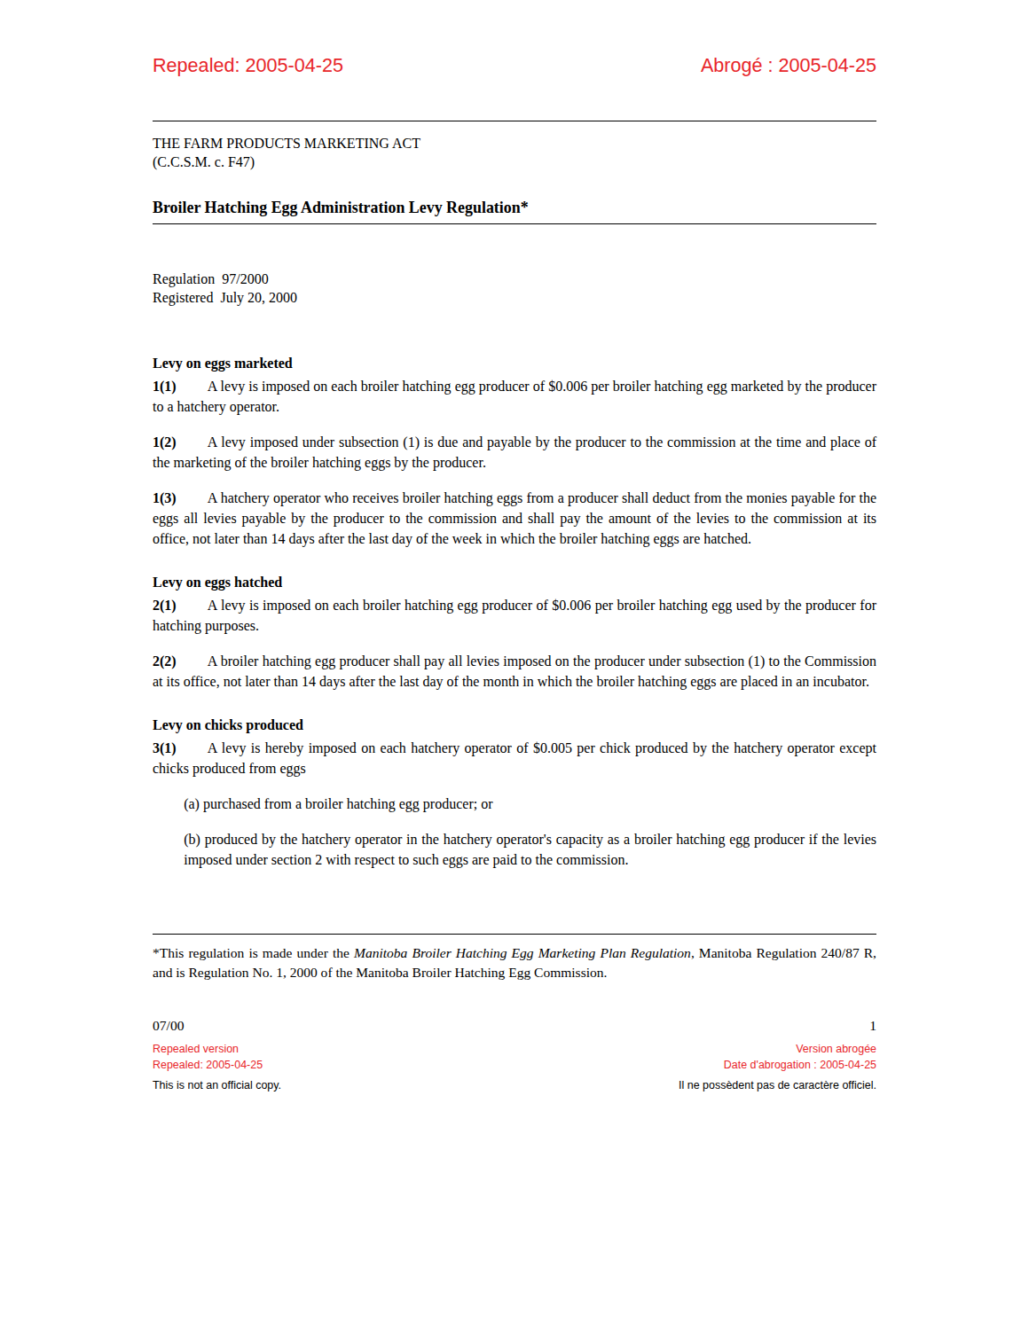Repealed: 2005-04-25 Abrogé : 2005-04-25
THE FARM PRODUCTS MARKETING ACT
(C.C.S.M. c. F47)
Broiler Hatching Egg Administration Levy Regulation*
Regulation 97/2000
Registered July 20, 2000
Levy on eggs marketed
1(1) A levy is imposed on each broiler hatching egg producer of $0.006 per broiler hatching egg marketed by the producer to a hatchery operator.
1(2) A levy imposed under subsection (1) is due and payable by the producer to the commission at the time and place of the marketing of the broiler hatching eggs by the producer.
1(3) A hatchery operator who receives broiler hatching eggs from a producer shall deduct from the monies payable for the eggs all levies payable by the producer to the commission and shall pay the amount of the levies to the commission at its office, not later than 14 days after the last day of the week in which the broiler hatching eggs are hatched.
Levy on eggs hatched
2(1) A levy is imposed on each broiler hatching egg producer of $0.006 per broiler hatching egg used by the producer for hatching purposes.
2(2) A broiler hatching egg producer shall pay all levies imposed on the producer under subsection (1) to the Commission at its office, not later than 14 days after the last day of the month in which the broiler hatching eggs are placed in an incubator.
Levy on chicks produced
3(1) A levy is hereby imposed on each hatchery operator of $0.005 per chick produced by the hatchery operator except chicks produced from eggs
(a) purchased from a broiler hatching egg producer; or
(b) produced by the hatchery operator in the hatchery operator's capacity as a broiler hatching egg producer if the levies imposed under section 2 with respect to such eggs are paid to the commission.
*This regulation is made under the Manitoba Broiler Hatching Egg Marketing Plan Regulation, Manitoba Regulation 240/87 R, and is Regulation No. 1, 2000 of the Manitoba Broiler Hatching Egg Commission.
07/00 1
Repealed version Version abrogée
Repealed: 2005-04-25 Date d'abrogation : 2005-04-25
This is not an official copy. Il ne possèdent pas de caractère officiel.